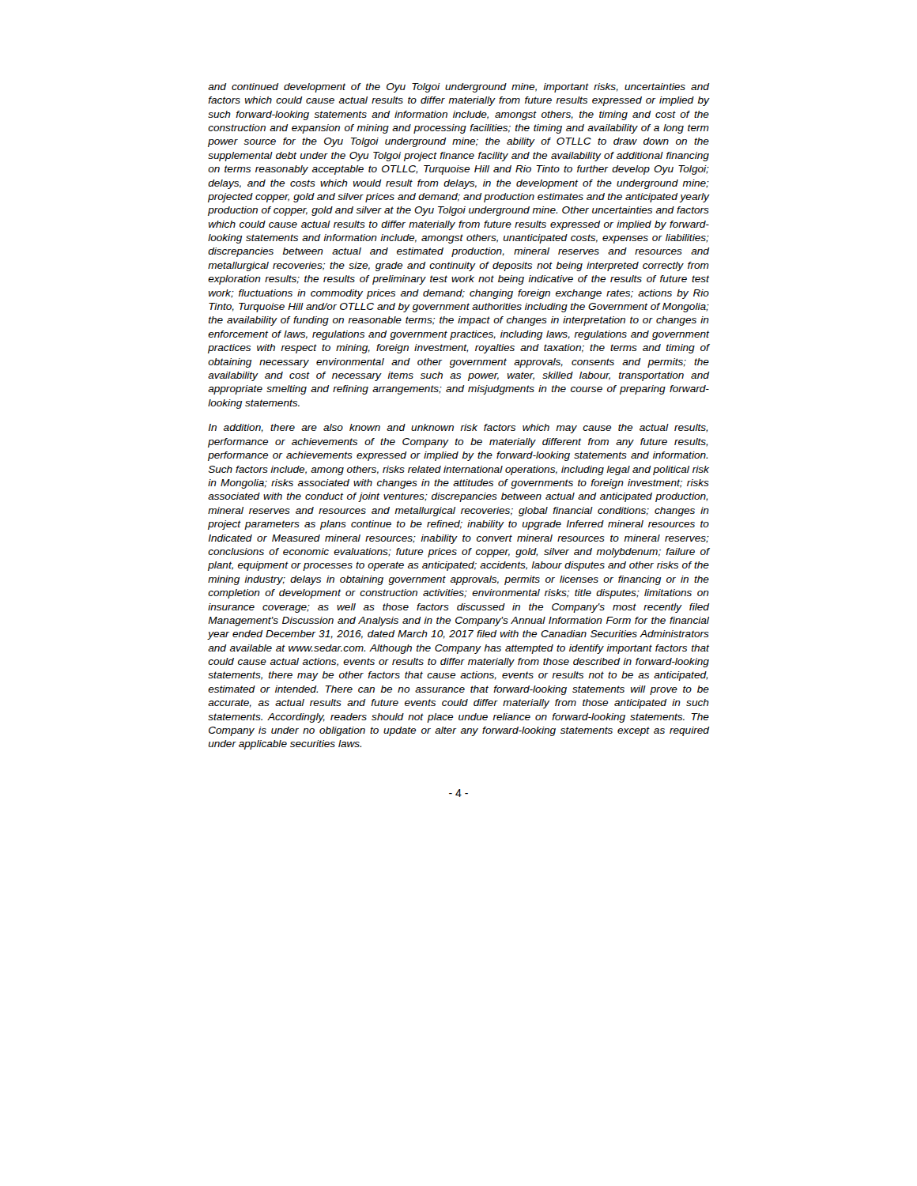and continued development of the Oyu Tolgoi underground mine, important risks, uncertainties and factors which could cause actual results to differ materially from future results expressed or implied by such forward-looking statements and information include, amongst others, the timing and cost of the construction and expansion of mining and processing facilities; the timing and availability of a long term power source for the Oyu Tolgoi underground mine; the ability of OTLLC to draw down on the supplemental debt under the Oyu Tolgoi project finance facility and the availability of additional financing on terms reasonably acceptable to OTLLC, Turquoise Hill and Rio Tinto to further develop Oyu Tolgoi; delays, and the costs which would result from delays, in the development of the underground mine; projected copper, gold and silver prices and demand; and production estimates and the anticipated yearly production of copper, gold and silver at the Oyu Tolgoi underground mine. Other uncertainties and factors which could cause actual results to differ materially from future results expressed or implied by forward-looking statements and information include, amongst others, unanticipated costs, expenses or liabilities; discrepancies between actual and estimated production, mineral reserves and resources and metallurgical recoveries; the size, grade and continuity of deposits not being interpreted correctly from exploration results; the results of preliminary test work not being indicative of the results of future test work; fluctuations in commodity prices and demand; changing foreign exchange rates; actions by Rio Tinto, Turquoise Hill and/or OTLLC and by government authorities including the Government of Mongolia; the availability of funding on reasonable terms; the impact of changes in interpretation to or changes in enforcement of laws, regulations and government practices, including laws, regulations and government practices with respect to mining, foreign investment, royalties and taxation; the terms and timing of obtaining necessary environmental and other government approvals, consents and permits; the availability and cost of necessary items such as power, water, skilled labour, transportation and appropriate smelting and refining arrangements; and misjudgments in the course of preparing forward-looking statements.
In addition, there are also known and unknown risk factors which may cause the actual results, performance or achievements of the Company to be materially different from any future results, performance or achievements expressed or implied by the forward-looking statements and information. Such factors include, among others, risks related international operations, including legal and political risk in Mongolia; risks associated with changes in the attitudes of governments to foreign investment; risks associated with the conduct of joint ventures; discrepancies between actual and anticipated production, mineral reserves and resources and metallurgical recoveries; global financial conditions; changes in project parameters as plans continue to be refined; inability to upgrade Inferred mineral resources to Indicated or Measured mineral resources; inability to convert mineral resources to mineral reserves; conclusions of economic evaluations; future prices of copper, gold, silver and molybdenum; failure of plant, equipment or processes to operate as anticipated; accidents, labour disputes and other risks of the mining industry; delays in obtaining government approvals, permits or licenses or financing or in the completion of development or construction activities; environmental risks; title disputes; limitations on insurance coverage; as well as those factors discussed in the Company's most recently filed Management's Discussion and Analysis and in the Company's Annual Information Form for the financial year ended December 31, 2016, dated March 10, 2017 filed with the Canadian Securities Administrators and available at www.sedar.com. Although the Company has attempted to identify important factors that could cause actual actions, events or results to differ materially from those described in forward-looking statements, there may be other factors that cause actions, events or results not to be as anticipated, estimated or intended. There can be no assurance that forward-looking statements will prove to be accurate, as actual results and future events could differ materially from those anticipated in such statements. Accordingly, readers should not place undue reliance on forward-looking statements. The Company is under no obligation to update or alter any forward-looking statements except as required under applicable securities laws.
- 4 -